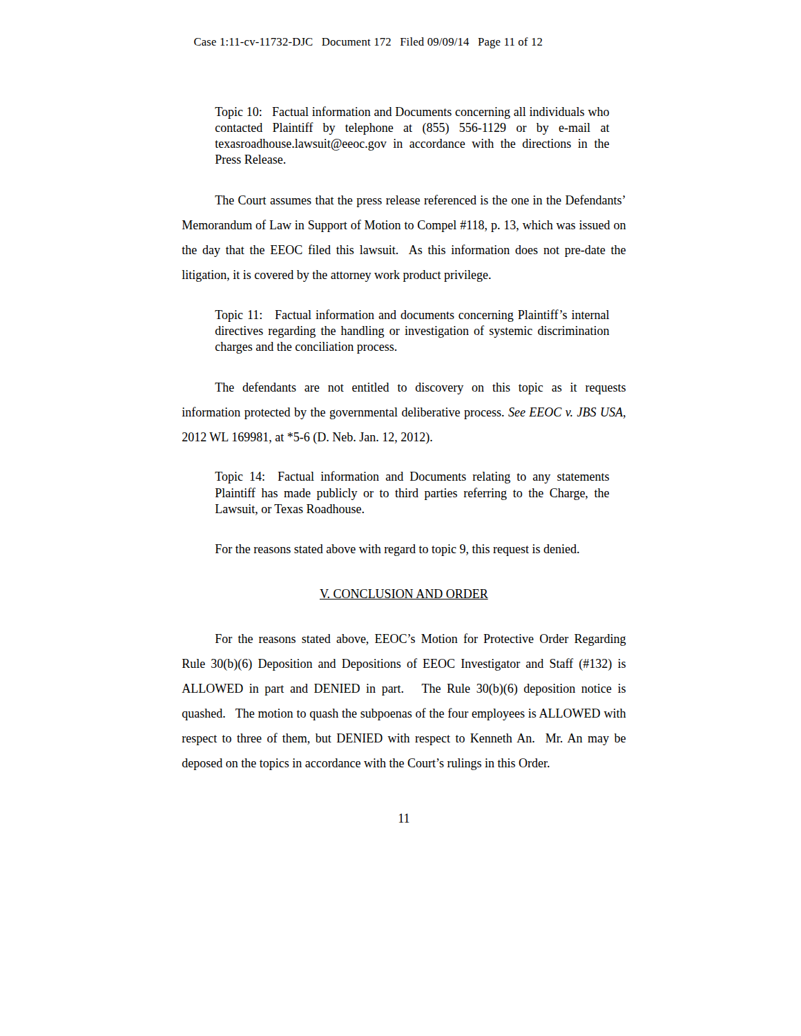Case 1:11-cv-11732-DJC Document 172 Filed 09/09/14 Page 11 of 12
Topic 10: Factual information and Documents concerning all individuals who contacted Plaintiff by telephone at (855) 556-1129 or by e-mail at texasroadhouse.lawsuit@eeoc.gov in accordance with the directions in the Press Release.
The Court assumes that the press release referenced is the one in the Defendants’ Memorandum of Law in Support of Motion to Compel #118, p. 13, which was issued on the day that the EEOC filed this lawsuit. As this information does not pre-date the litigation, it is covered by the attorney work product privilege.
Topic 11: Factual information and documents concerning Plaintiff’s internal directives regarding the handling or investigation of systemic discrimination charges and the conciliation process.
The defendants are not entitled to discovery on this topic as it requests information protected by the governmental deliberative process. See EEOC v. JBS USA, 2012 WL 169981, at *5-6 (D. Neb. Jan. 12, 2012).
Topic 14: Factual information and Documents relating to any statements Plaintiff has made publicly or to third parties referring to the Charge, the Lawsuit, or Texas Roadhouse.
For the reasons stated above with regard to topic 9, this request is denied.
V. CONCLUSION AND ORDER
For the reasons stated above, EEOC’s Motion for Protective Order Regarding Rule 30(b)(6) Deposition and Depositions of EEOC Investigator and Staff (#132) is ALLOWED in part and DENIED in part. The Rule 30(b)(6) deposition notice is quashed. The motion to quash the subpoenas of the four employees is ALLOWED with respect to three of them, but DENIED with respect to Kenneth An. Mr. An may be deposed on the topics in accordance with the Court’s rulings in this Order.
11